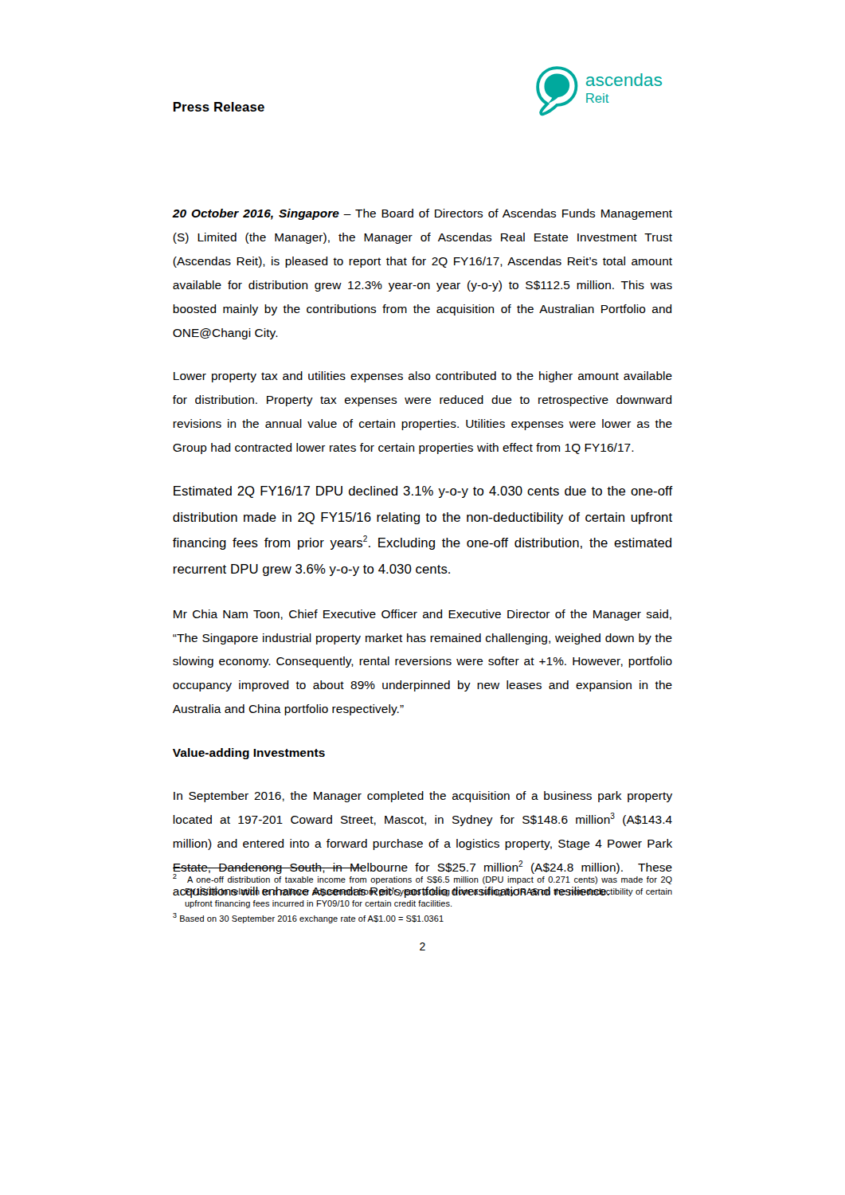Press Release
ascendas Reit
20 October 2016, Singapore – The Board of Directors of Ascendas Funds Management (S) Limited (the Manager), the Manager of Ascendas Real Estate Investment Trust (Ascendas Reit), is pleased to report that for 2Q FY16/17, Ascendas Reit’s total amount available for distribution grew 12.3% year-on year (y-o-y) to S$112.5 million. This was boosted mainly by the contributions from the acquisition of the Australian Portfolio and ONE@Changi City.
Lower property tax and utilities expenses also contributed to the higher amount available for distribution. Property tax expenses were reduced due to retrospective downward revisions in the annual value of certain properties. Utilities expenses were lower as the Group had contracted lower rates for certain properties with effect from 1Q FY16/17.
Estimated 2Q FY16/17 DPU declined 3.1% y-o-y to 4.030 cents due to the one-off distribution made in 2Q FY15/16 relating to the non-deductibility of certain upfront financing fees from prior years2. Excluding the one-off distribution, the estimated recurrent DPU grew 3.6% y-o-y to 4.030 cents.
Mr Chia Nam Toon, Chief Executive Officer and Executive Director of the Manager said, “The Singapore industrial property market has remained challenging, weighed down by the slowing economy. Consequently, rental reversions were softer at +1%. However, portfolio occupancy improved to about 89% underpinned by new leases and expansion in the Australia and China portfolio respectively.”
Value-adding Investments
In September 2016, the Manager completed the acquisition of a business park property located at 197-201 Coward Street, Mascot, in Sydney for S$148.6 million3 (A$143.4 million) and entered into a forward purchase of a logistics property, Stage 4 Power Park Estate, Dandenong South, in Melbourne for S$25.7 million2 (A$24.8 million). These acquisitions will enhance Ascendas Reit’s portfolio diversification and resilience.
2 A one-off distribution of taxable income from operations of S$6.5 million (DPU impact of 0.271 cents) was made for 2Q FY15/16 in relation to a rollover adjustment from prior years arising from a ruling by IRAS on the non-deductibility of certain upfront financing fees incurred in FY09/10 for certain credit facilities.
3 Based on 30 September 2016 exchange rate of A$1.00 = S$1.0361
2